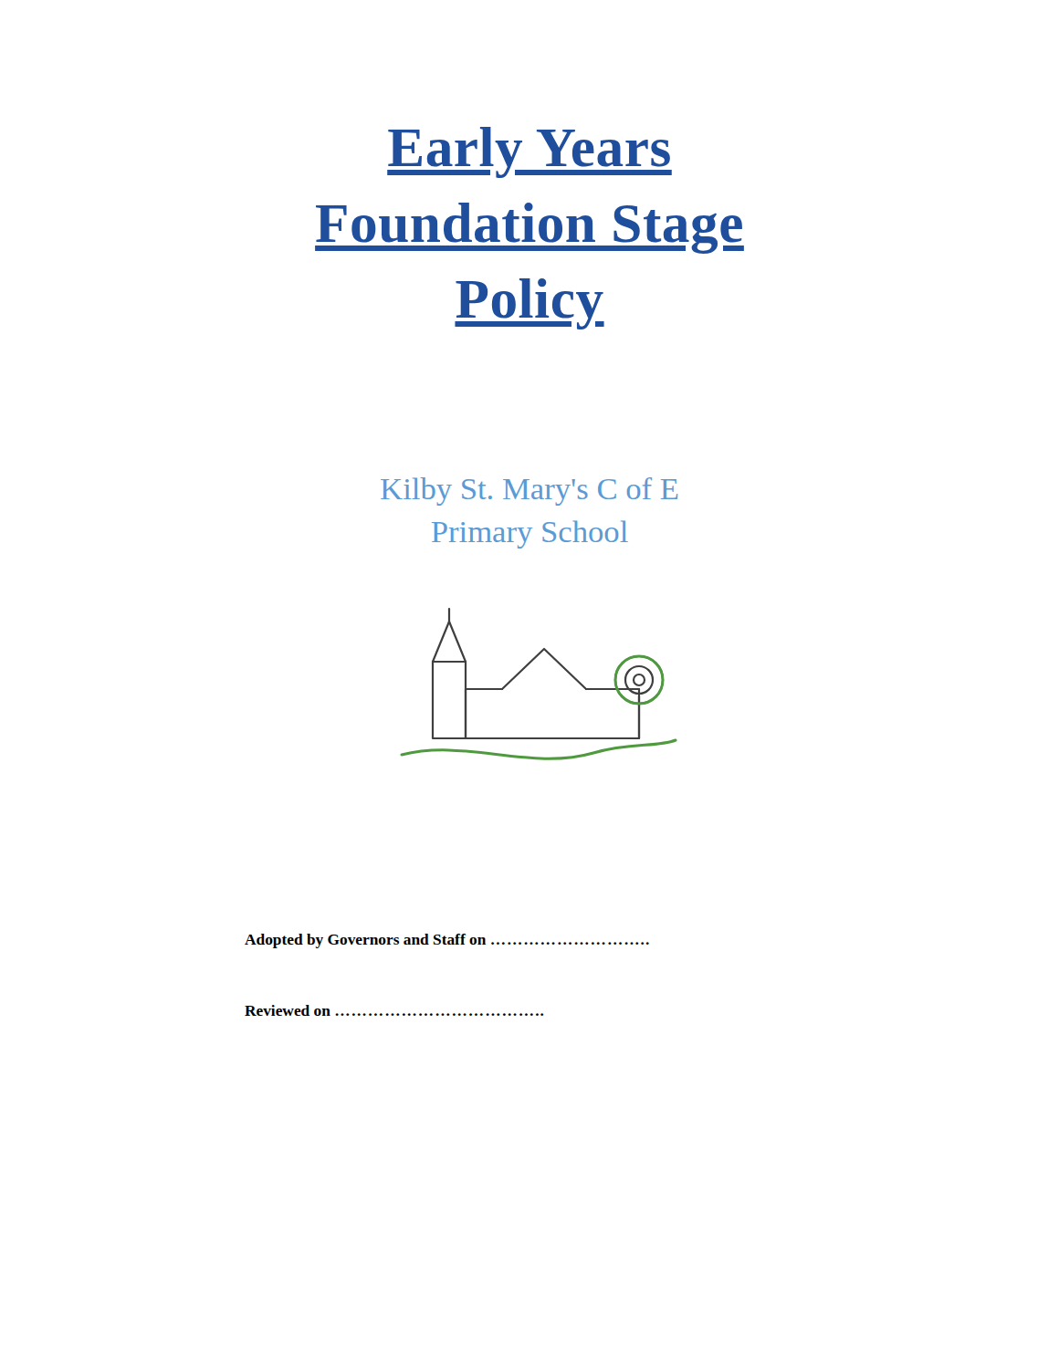Early Years Foundation Stage Policy
Kilby St. Mary's C of E
Primary School
Kilby St. Mary's C of E Primary School logo
Adopted by Governors and Staff on ………………………..
Reviewed on ………………………………..